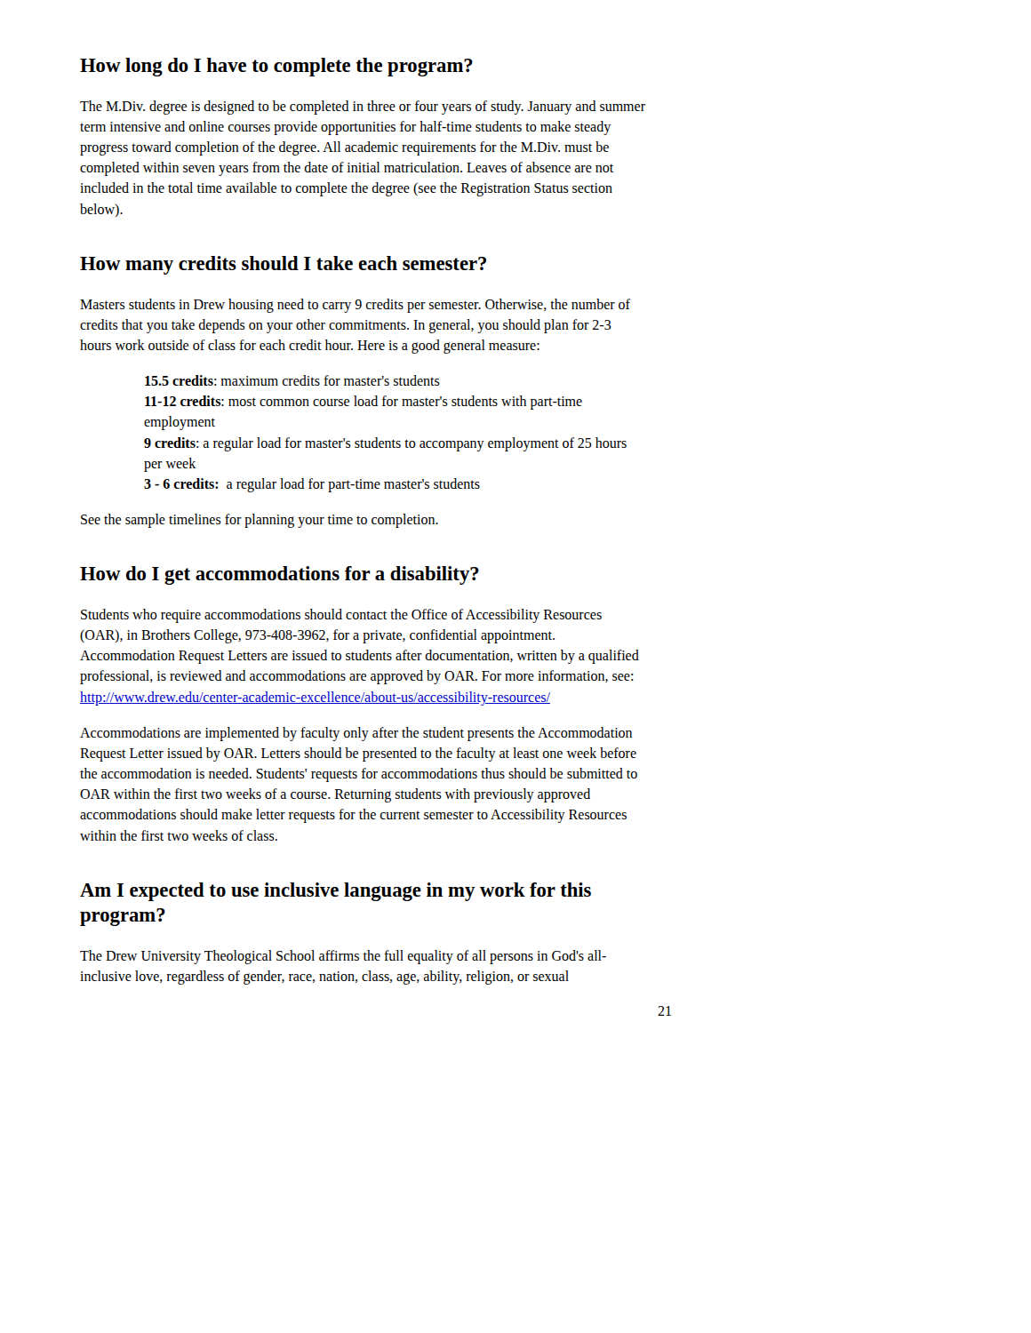How long do I have to complete the program?
The M.Div. degree is designed to be completed in three or four years of study. January and summer term intensive and online courses provide opportunities for half-time students to make steady progress toward completion of the degree. All academic requirements for the M.Div. must be completed within seven years from the date of initial matriculation. Leaves of absence are not included in the total time available to complete the degree (see the Registration Status section below).
How many credits should I take each semester?
Masters students in Drew housing need to carry 9 credits per semester. Otherwise, the number of credits that you take depends on your other commitments. In general, you should plan for 2-3 hours work outside of class for each credit hour. Here is a good general measure:
15.5 credits: maximum credits for master's students
11-12 credits: most common course load for master's students with part-time employment
9 credits: a regular load for master's students to accompany employment of 25 hours per week
3 - 6 credits: a regular load for part-time master's students
See the sample timelines for planning your time to completion.
How do I get accommodations for a disability?
Students who require accommodations should contact the Office of Accessibility Resources (OAR), in Brothers College, 973-408-3962, for a private, confidential appointment. Accommodation Request Letters are issued to students after documentation, written by a qualified professional, is reviewed and accommodations are approved by OAR. For more information, see:
http://www.drew.edu/center-academic-excellence/about-us/accessibility-resources/
Accommodations are implemented by faculty only after the student presents the Accommodation Request Letter issued by OAR. Letters should be presented to the faculty at least one week before the accommodation is needed. Students' requests for accommodations thus should be submitted to OAR within the first two weeks of a course. Returning students with previously approved accommodations should make letter requests for the current semester to Accessibility Resources within the first two weeks of class.
Am I expected to use inclusive language in my work for this program?
The Drew University Theological School affirms the full equality of all persons in God's all-inclusive love, regardless of gender, race, nation, class, age, ability, religion, or sexual
21